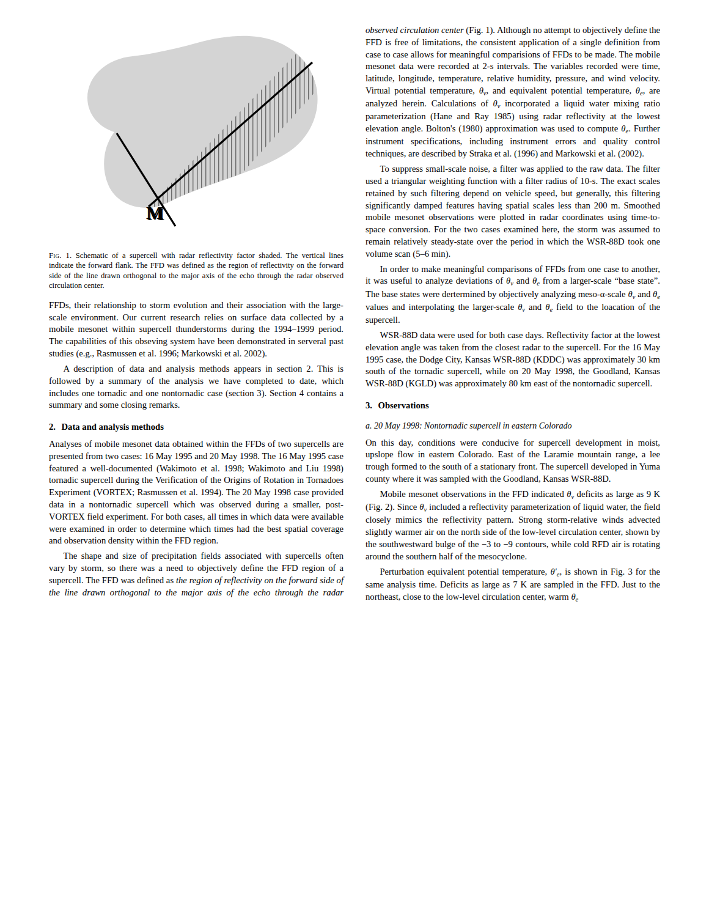M M
Fig. 1. Schematic of a supercell with radar reflectivity factor shaded. The vertical lines indicate the forward flank. The FFD was defined as the region of reflectivity on the forward side of the line drawn orthogonal to the major axis of the echo through the radar observed circulation center.
FFDs, their relationship to storm evolution and their association with the large-scale environment. Our current research relies on surface data collected by a mobile mesonet within supercell thunderstorms during the 1994–1999 period. The capabilities of this obseving system have been demonstrated in serveral past studies (e.g., Rasmussen et al. 1996; Markowski et al. 2002).
A description of data and analysis methods appears in section 2. This is followed by a summary of the analysis we have completed to date, which includes one tornadic and one nontornadic case (section 3). Section 4 contains a summary and some closing remarks.
2. Data and analysis methods
Analyses of mobile mesonet data obtained within the FFDs of two supercells are presented from two cases: 16 May 1995 and 20 May 1998. The 16 May 1995 case featured a well-documented (Wakimoto et al. 1998; Wakimoto and Liu 1998) tornadic supercell during the Verification of the Origins of Rotation in Tornadoes Experiment (VORTEX; Rasmussen et al. 1994). The 20 May 1998 case provided data in a nontornadic supercell which was observed during a smaller, post-VORTEX field experiment. For both cases, all times in which data were available were examined in order to determine which times had the best spatial coverage and observation density within the FFD region.
The shape and size of precipitation fields associated with supercells often vary by storm, so there was a need to objectively define the FFD region of a supercell. The FFD was defined as the region of reflectivity on the forward side of the line drawn orthogonal to the major axis of the echo through the radar observed circulation center (Fig. 1). Although no attempt to objectively define the FFD is free of limitations, the consistent application of a single definition from case to case allows for meaningful comparisions of FFDs to be made. The mobile mesonet data were recorded at 2-s intervals. The variables recorded were time, latitude, longitude, temperature, relative humidity, pressure, and wind velocity. Virtual potential temperature, θv, and equivalent potential temperature, θe, are analyzed herein. Calculations of θv incorporated a liquid water mixing ratio parameterization (Hane and Ray 1985) using radar reflectivity at the lowest elevation angle. Bolton's (1980) approximation was used to compute θe. Further instrument specifications, including instrument errors and quality control techniques, are described by Straka et al. (1996) and Markowski et al. (2002).
To suppress small-scale noise, a filter was applied to the raw data. The filter used a triangular weighting function with a filter radius of 10-s. The exact scales retained by such filtering depend on vehicle speed, but generally, this filtering significantly damped features having spatial scales less than 200 m. Smoothed mobile mesonet observations were plotted in radar coordinates using time-to-space conversion. For the two cases examined here, the storm was assumed to remain relatively steady-state over the period in which the WSR-88D took one volume scan (5–6 min).
In order to make meaningful comparisons of FFDs from one case to another, it was useful to analyze deviations of θv and θe from a larger-scale “base state”. The base states were dertermined by objectively analyzing meso-α-scale θv and θe values and interpolating the larger-scale θv and θe field to the loacation of the supercell.
WSR-88D data were used for both case days. Reflectivity factor at the lowest elevation angle was taken from the closest radar to the supercell. For the 16 May 1995 case, the Dodge City, Kansas WSR-88D (KDDC) was approximately 30 km south of the tornadic supercell, while on 20 May 1998, the Goodland, Kansas WSR-88D (KGLD) was approximately 80 km east of the nontornadic supercell.
3. Observations
a. 20 May 1998: Nontornadic supercell in eastern Colorado
On this day, conditions were conducive for supercell development in moist, upslope flow in eastern Colorado. East of the Laramie mountain range, a lee trough formed to the south of a stationary front. The supercell developed in Yuma county where it was sampled with the Goodland, Kansas WSR-88D.
Mobile mesonet observations in the FFD indicated θv deficits as large as 9 K (Fig. 2). Since θv included a reflectivity parameterization of liquid water, the field closely mimics the reflectivity pattern. Strong storm-relative winds advected slightly warmer air on the north side of the low-level circulation center, shown by the southwestward bulge of the −3 to −9 contours, while cold RFD air is rotating around the southern half of the mesocyclone.
Perturbation equivalent potential temperature, θ′e, is shown in Fig. 3 for the same analysis time. Deficits as large as 7 K are sampled in the FFD. Just to the northeast, close to the low-level circulation center, warm θe